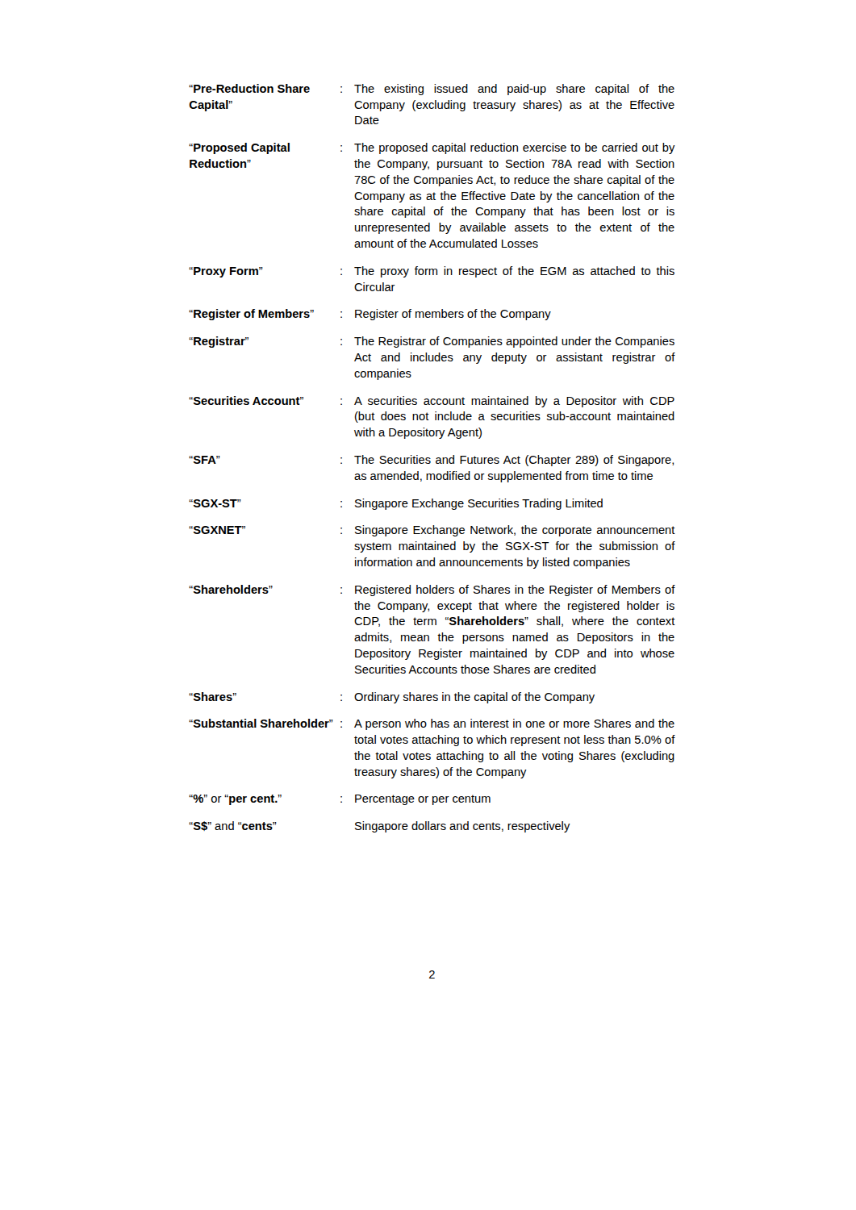| “ Pre-Reduction Share Capital ” | : | The existing issued and paid-up share capital of the Company (excluding treasury shares) as at the Effective Date |
| “ Proposed Capital Reduction ” | : | The proposed capital reduction exercise to be carried out by the Company, pursuant to Section 78A read with Section 78C of the Companies Act, to reduce the share capital of the Company as at the Effective Date by the cancellation of the share capital of the Company that has been lost or is unrepresented by available assets to the extent of the amount of the Accumulated Losses |
| “ Proxy Form ” | : | The proxy form in respect of the EGM as attached to this Circular |
| “ Register of Members ” | : | Register of members of the Company |
| “ Registrar ” | : | The Registrar of Companies appointed under the Companies Act and includes any deputy or assistant registrar of companies |
| “ Securities Account ” | : | A securities account maintained by a Depositor with CDP (but does not include a securities sub-account maintained with a Depository Agent) |
| “ SFA ” | : | The Securities and Futures Act (Chapter 289) of Singapore, as amended, modified or supplemented from time to time |
| “ SGX-ST ” | : | Singapore Exchange Securities Trading Limited |
| “ SGXNET ” | : | Singapore Exchange Network, the corporate announcement system maintained by the SGX-ST for the submission of information and announcements by listed companies |
| “ Shareholders ” | : | Registered holders of Shares in the Register of Members of the Company, except that where the registered holder is CDP, the term “ Shareholders ” shall, where the context admits, mean the persons named as Depositors in the Depository Register maintained by CDP and into whose Securities Accounts those Shares are credited |
| “ Shares ” | : | Ordinary shares in the capital of the Company |
| “ Substantial Shareholder ” | : | A person who has an interest in one or more Shares and the total votes attaching to which represent not less than 5.0% of the total votes attaching to all the voting Shares (excluding treasury shares) of the Company |
| “ % ” or “ per cent. ” | : | Percentage or per centum |
| “ S$ ” and “ cents ” | | Singapore dollars and cents, respectively |
2